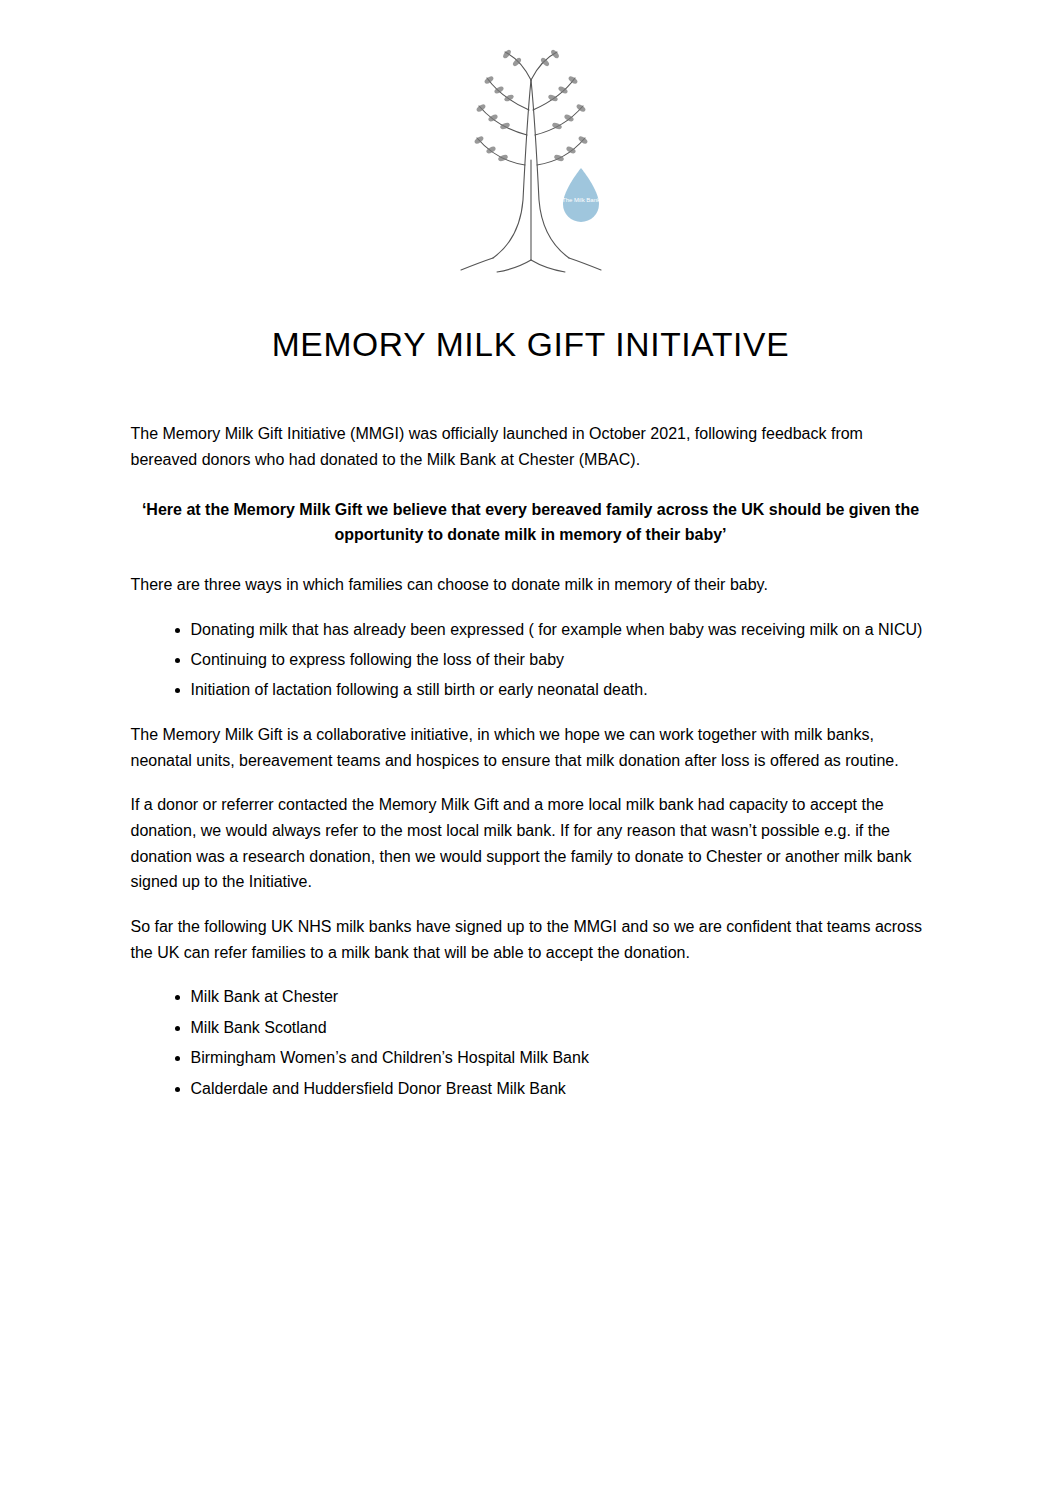The Milk Bank
MEMORY MILK GIFT INITIATIVE
The Memory Milk Gift Initiative (MMGI) was officially launched in October 2021, following feedback from bereaved donors who had donated to the Milk Bank at Chester (MBAC).
‘Here at the Memory Milk Gift we believe that every bereaved family across the UK should be given the opportunity to donate milk in memory of their baby’
There are three ways in which families can choose to donate milk in memory of their baby.
Donating milk that has already been expressed ( for example when baby was receiving milk on a NICU)
Continuing to express following the loss of their baby
Initiation of lactation following a still birth or early neonatal death.
The Memory Milk Gift is a collaborative initiative, in which we hope we can work together with milk banks, neonatal units, bereavement teams and hospices to ensure that milk donation after loss is offered as routine.
If a donor or referrer contacted the Memory Milk Gift and a more local milk bank had capacity to accept the donation, we would always refer to the most local milk bank. If for any reason that wasn’t possible e.g. if the donation was a research donation, then we would support the family to donate to Chester or another milk bank signed up to the Initiative.
So far the following UK NHS milk banks have signed up to the MMGI and so we are confident that teams across the UK can refer families to a milk bank that will be able to accept the donation.
Milk Bank at Chester
Milk Bank Scotland
Birmingham Women’s and Children’s Hospital Milk Bank
Calderdale and Huddersfield Donor Breast Milk Bank